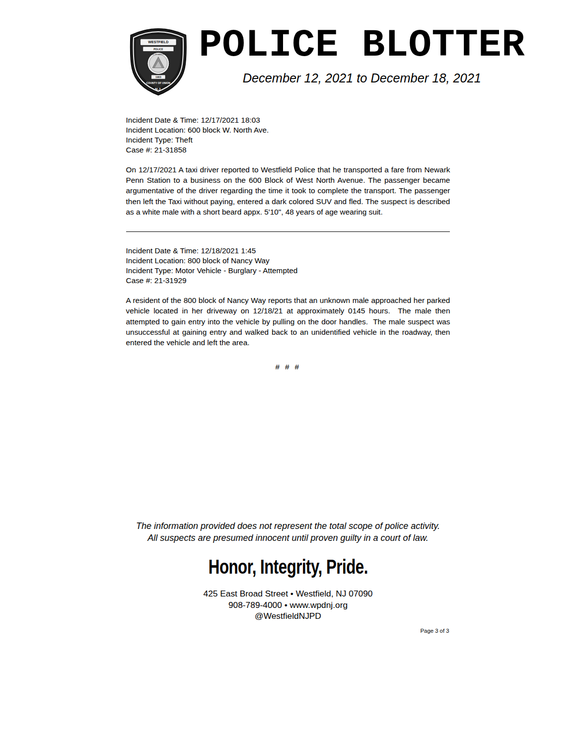WESTFIELD POLICE TOWN OF WESTFIELD 1903 COUNTY OF UNION N.J.
POLICE BLOTTER
December 12, 2021 to December 18, 2021
Incident Date & Time: 12/17/2021 18:03
Incident Location: 600 block W. North Ave.
Incident Type: Theft
Case #: 21-31858
On 12/17/2021 A taxi driver reported to Westfield Police that he transported a fare from Newark Penn Station to a business on the 600 Block of West North Avenue. The passenger became argumentative of the driver regarding the time it took to complete the transport. The passenger then left the Taxi without paying, entered a dark colored SUV and fled. The suspect is described as a white male with a short beard appx. 5'10", 48 years of age wearing suit.
Incident Date & Time: 12/18/2021 1:45
Incident Location: 800 block of Nancy Way
Incident Type: Motor Vehicle - Burglary - Attempted
Case #: 21-31929
A resident of the 800 block of Nancy Way reports that an unknown male approached her parked vehicle located in her driveway on 12/18/21 at approximately 0145 hours. The male then attempted to gain entry into the vehicle by pulling on the door handles. The male suspect was unsuccessful at gaining entry and walked back to an unidentified vehicle in the roadway, then entered the vehicle and left the area.
# # #
The information provided does not represent the total scope of police activity.
All suspects are presumed innocent until proven guilty in a court of law.
Honor, Integrity, Pride.
425 East Broad Street • Westfield, NJ 07090
908-789-4000 • www.wpdnj.org
@WestfieldNJPD
Page 3 of 3